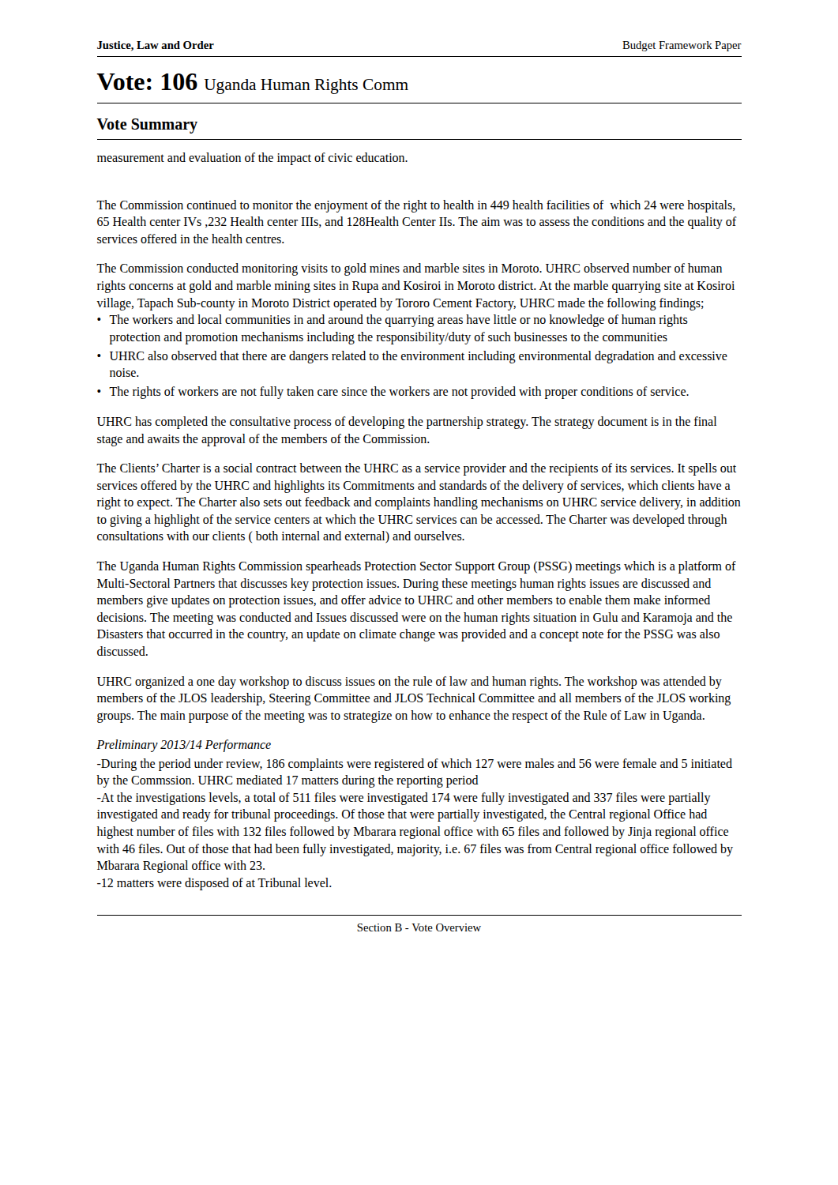Justice, Law and Order Budget Framework Paper
Vote: 106 Uganda Human Rights Comm
Vote Summary
measurement and evaluation of the impact of civic education.
The Commission continued to monitor the enjoyment of the right to health in 449 health facilities of which 24 were hospitals, 65 Health center IVs ,232 Health center IIIs, and 128Health Center IIs. The aim was to assess the conditions and the quality of services offered in the health centres.
The Commission conducted monitoring visits to gold mines and marble sites in Moroto. UHRC observed number of human rights concerns at gold and marble mining sites in Rupa and Kosiroi in Moroto district. At the marble quarrying site at Kosiroi village, Tapach Sub-county in Moroto District operated by Tororo Cement Factory, UHRC made the following findings;
The workers and local communities in and around the quarrying areas have little or no knowledge of human rights protection and promotion mechanisms including the responsibility/duty of such businesses to the communities
UHRC also observed that there are dangers related to the environment including environmental degradation and excessive noise.
The rights of workers are not fully taken care since the workers are not provided with proper conditions of service.
UHRC has completed the consultative process of developing the partnership strategy. The strategy document is in the final stage and awaits the approval of the members of the Commission.
The Clients’ Charter is a social contract between the UHRC as a service provider and the recipients of its services. It spells out services offered by the UHRC and highlights its Commitments and standards of the delivery of services, which clients have a right to expect. The Charter also sets out feedback and complaints handling mechanisms on UHRC service delivery, in addition to giving a highlight of the service centers at which the UHRC services can be accessed. The Charter was developed through consultations with our clients ( both internal and external) and ourselves.
The Uganda Human Rights Commission spearheads Protection Sector Support Group (PSSG) meetings which is a platform of Multi-Sectoral Partners that discusses key protection issues. During these meetings human rights issues are discussed and members give updates on protection issues, and offer advice to UHRC and other members to enable them make informed decisions. The meeting was conducted and Issues discussed were on the human rights situation in Gulu and Karamoja and the Disasters that occurred in the country, an update on climate change was provided and a concept note for the PSSG was also discussed.
UHRC organized a one day workshop to discuss issues on the rule of law and human rights. The workshop was attended by members of the JLOS leadership, Steering Committee and JLOS Technical Committee and all members of the JLOS working groups. The main purpose of the meeting was to strategize on how to enhance the respect of the Rule of Law in Uganda.
Preliminary 2013/14 Performance
-During the period under review, 186 complaints were registered of which 127 were males and 56 were female and 5 initiated by the Commssion. UHRC mediated 17 matters during the reporting period
-At the investigations levels, a total of 511 files were investigated 174 were fully investigated and 337 files were partially investigated and ready for tribunal proceedings. Of those that were partially investigated, the Central regional Office had highest number of files with 132 files followed by Mbarara regional office with 65 files and followed by Jinja regional office with 46 files. Out of those that had been fully investigated, majority, i.e. 67 files was from Central regional office followed by Mbarara Regional office with 23.
-12 matters were disposed of at Tribunal level.
Section B - Vote Overview